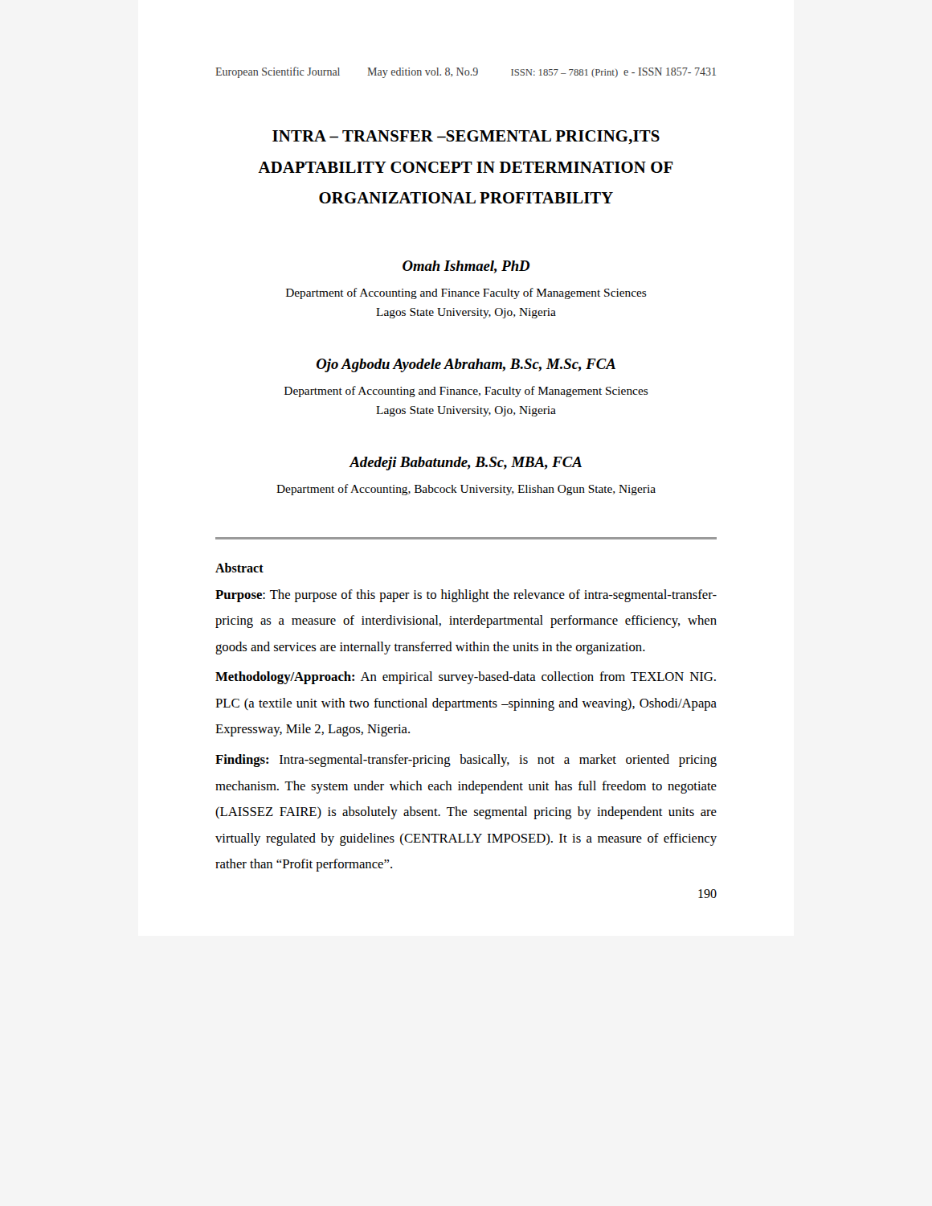European Scientific Journal May edition vol. 8, No.9 ISSN: 1857 – 7881 (Print) e - ISSN 1857- 7431
Intra – Transfer –Segmental Pricing,Its Adaptability Concept in Determination of Organizational Profitability
Omah Ishmael, PhD
Department of Accounting and Finance Faculty of Management Sciences
Lagos State University, Ojo, Nigeria
Ojo Agbodu Ayodele Abraham, B.Sc, M.Sc, FCA
Department of Accounting and Finance, Faculty of Management Sciences
Lagos State University, Ojo, Nigeria
Adedeji Babatunde, B.Sc, MBA, FCA
Department of Accounting, Babcock University, Elishan Ogun State, Nigeria
Abstract
Purpose: The purpose of this paper is to highlight the relevance of intra-segmental-transfer-pricing as a measure of interdivisional, interdepartmental performance efficiency, when goods and services are internally transferred within the units in the organization.
Methodology/Approach: An empirical survey-based-data collection from TEXLON NIG. PLC (a textile unit with two functional departments –spinning and weaving), Oshodi/Apapa Expressway, Mile 2, Lagos, Nigeria.
Findings: Intra-segmental-transfer-pricing basically, is not a market oriented pricing mechanism. The system under which each independent unit has full freedom to negotiate (LAISSEZ FAIRE) is absolutely absent. The segmental pricing by independent units are virtually regulated by guidelines (CENTRALLY IMPOSED). It is a measure of efficiency rather than “Profit performance”.
190